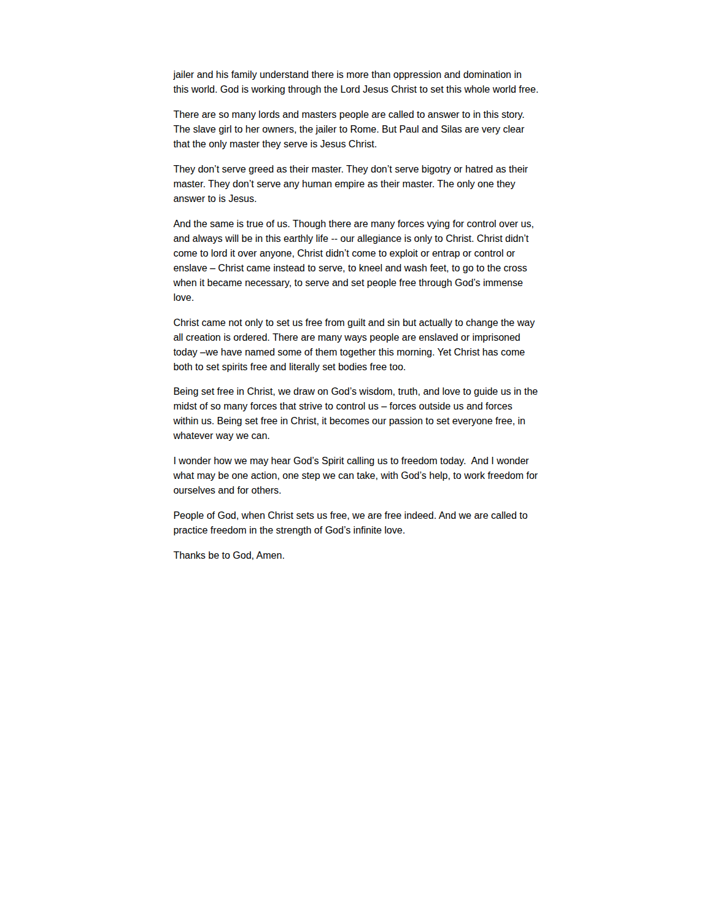jailer and his family understand there is more than oppression and domination in this world. God is working through the Lord Jesus Christ to set this whole world free.
There are so many lords and masters people are called to answer to in this story. The slave girl to her owners, the jailer to Rome. But Paul and Silas are very clear that the only master they serve is Jesus Christ.
They don’t serve greed as their master. They don’t serve bigotry or hatred as their master. They don’t serve any human empire as their master. The only one they answer to is Jesus.
And the same is true of us. Though there are many forces vying for control over us, and always will be in this earthly life -- our allegiance is only to Christ. Christ didn’t come to lord it over anyone, Christ didn’t come to exploit or entrap or control or enslave – Christ came instead to serve, to kneel and wash feet, to go to the cross when it became necessary, to serve and set people free through God’s immense love.
Christ came not only to set us free from guilt and sin but actually to change the way all creation is ordered. There are many ways people are enslaved or imprisoned today –we have named some of them together this morning. Yet Christ has come both to set spirits free and literally set bodies free too.
Being set free in Christ, we draw on God’s wisdom, truth, and love to guide us in the midst of so many forces that strive to control us – forces outside us and forces within us. Being set free in Christ, it becomes our passion to set everyone free, in whatever way we can.
I wonder how we may hear God’s Spirit calling us to freedom today. And I wonder what may be one action, one step we can take, with God’s help, to work freedom for ourselves and for others.
People of God, when Christ sets us free, we are free indeed. And we are called to practice freedom in the strength of God’s infinite love.
Thanks be to God, Amen.